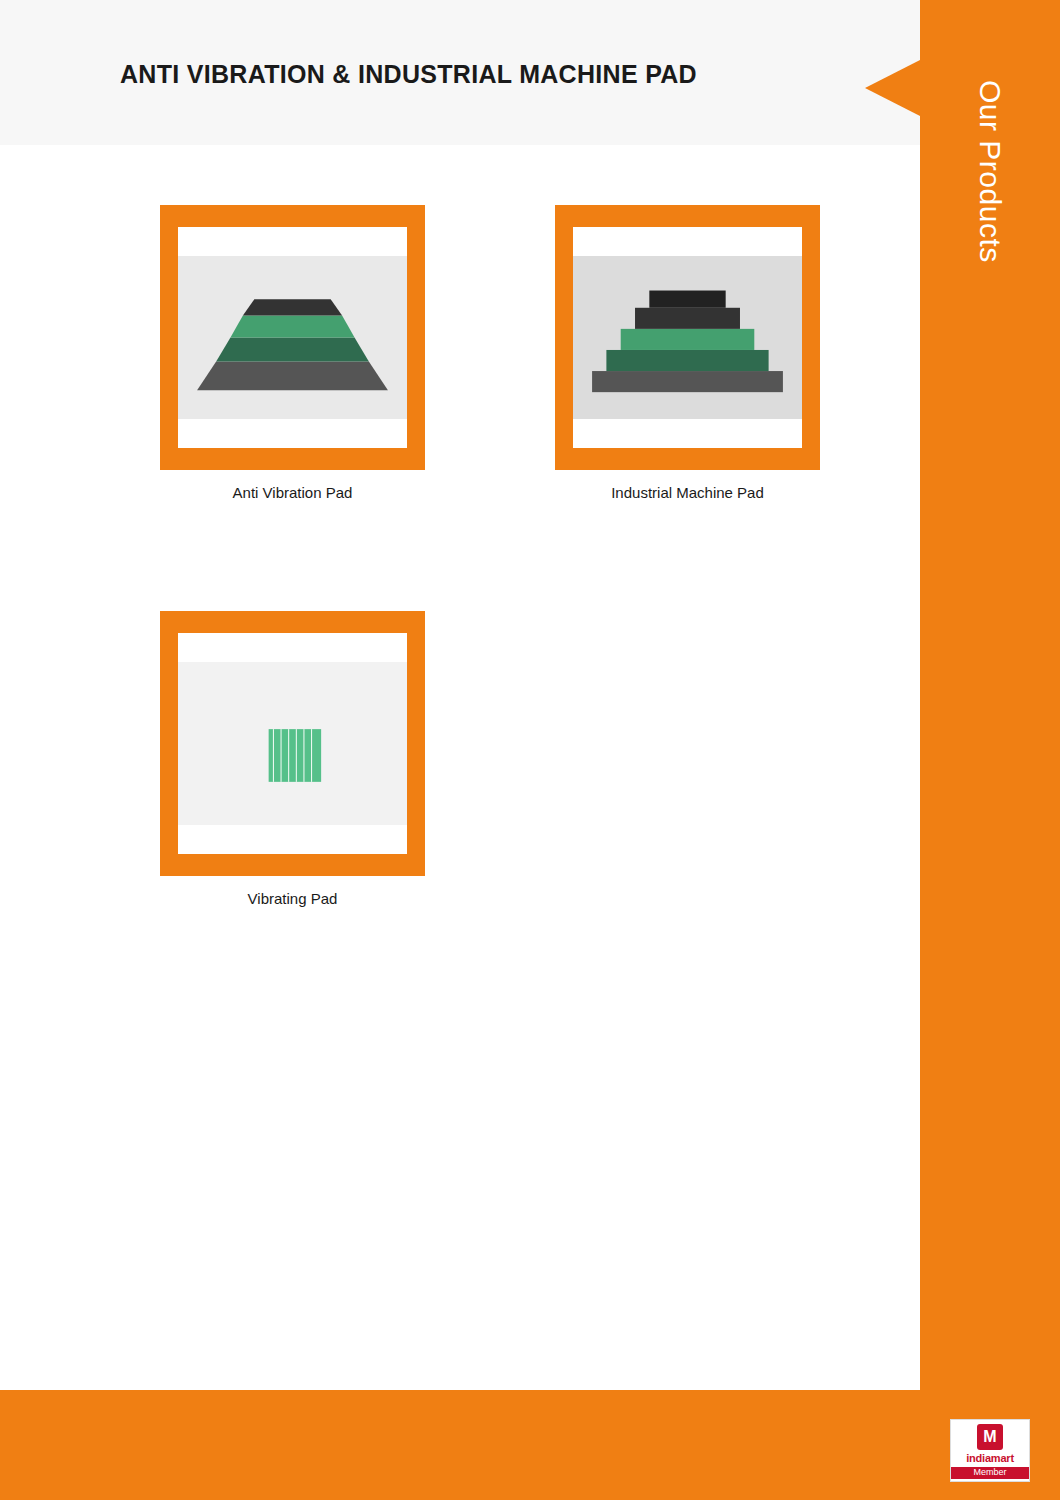Our Products
ANTI VIBRATION & INDUSTRIAL MACHINE PAD
Anti Vibration Pad
Industrial Machine Pad
Vibrating Pad
indiamart
Member